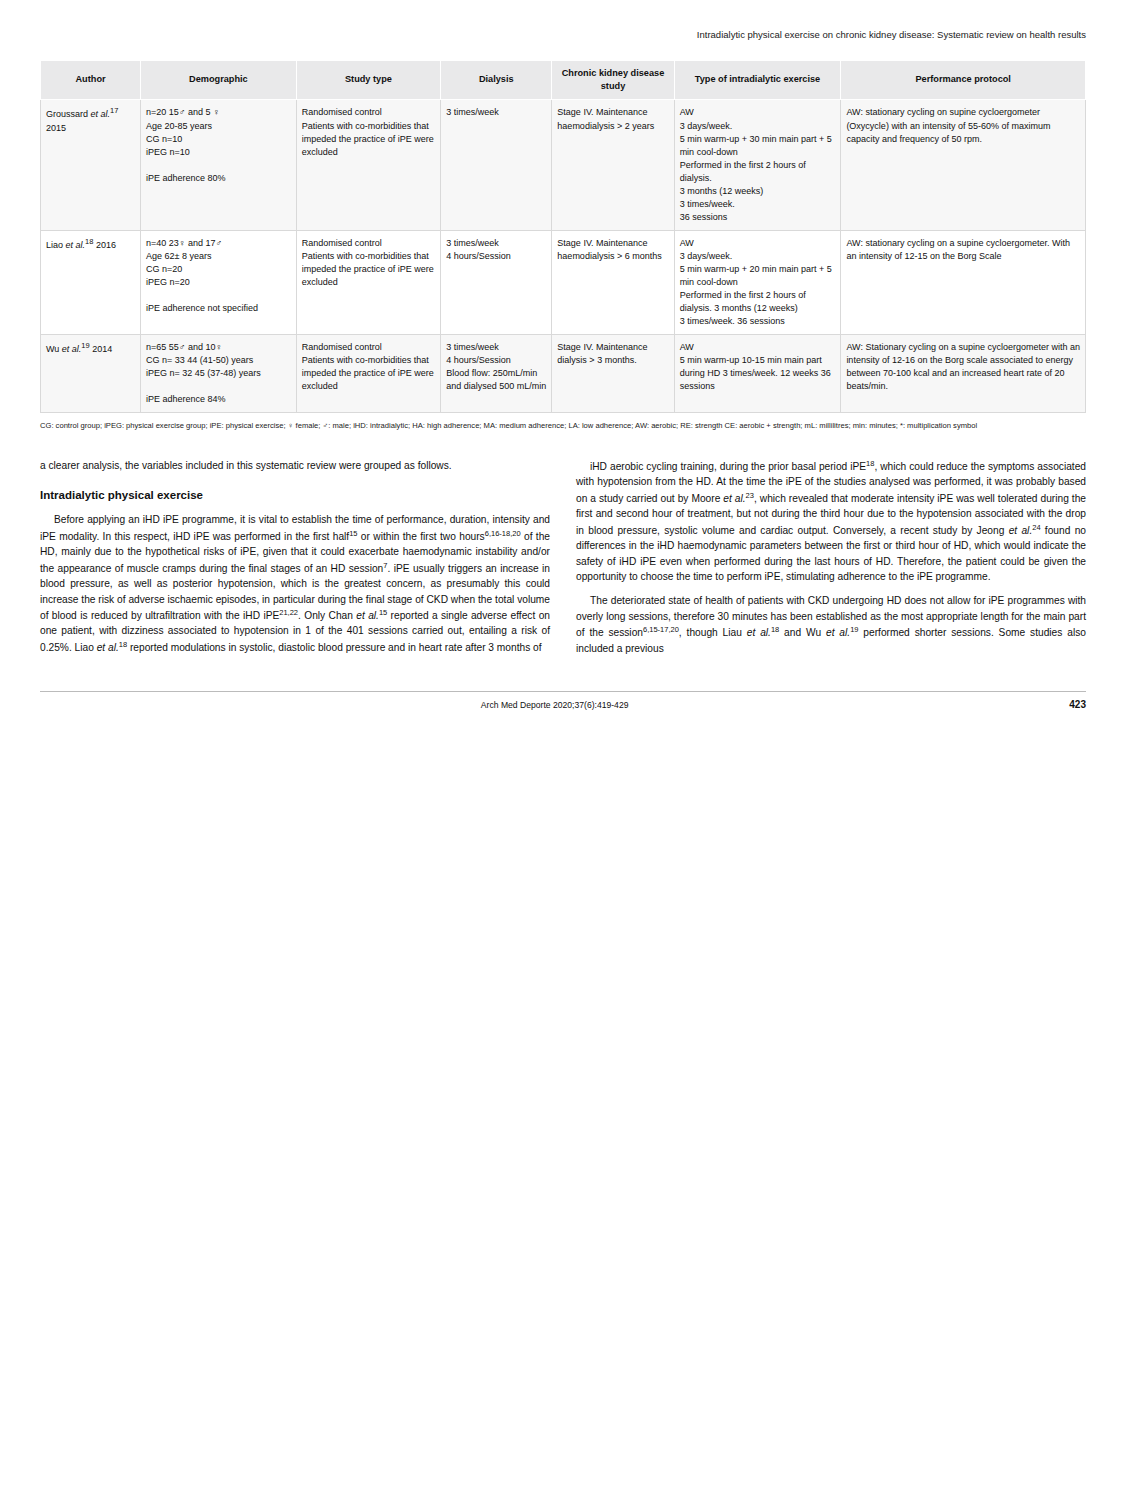Intradialytic physical exercise on chronic kidney disease: Systematic review on health results
| Author | Demographic | Study type | Dialysis | Chronic kidney disease study | Type of intradialytic exercise | Performance protocol |
| --- | --- | --- | --- | --- | --- | --- |
| Groussard et al. 17 2015 | n=20 15♂ and 5 ♀ Age 20-85 years CG n=10 iPEG n=10 iPE adherence 80% | Randomised control Patients with co-morbidities that impeded the practice of iPE were excluded | 3 times/week | Stage IV. Maintenance haemodialysis > 2 years | AW 3 days/week. 5 min warm-up + 30 min main part + 5 min cool-down Performed in the first 2 hours of dialysis. 3 months (12 weeks) 3 times/week. 36 sessions | AW: stationary cycling on supine cycloergometer (Oxycycle) with an intensity of 55-60% of maximum capacity and frequency of 50 rpm. |
| Liao et al. 18 2016 | n=40 23♀ and 17♂ Age 62± 8 years CG n=20 iPEG n=20 iPE adherence not specified | Randomised control Patients with co-morbidities that impeded the practice of iPE were excluded | 3 times/week 4 hours/Session | Stage IV. Maintenance haemodialysis > 6 months | AW 3 days/week. 5 min warm-up + 20 min main part + 5 min cool-down Performed in the first 2 hours of dialysis. 3 months (12 weeks) 3 times/week. 36 sessions | AW: stationary cycling on a supine cycloergometer. With an intensity of 12-15 on the Borg Scale |
| Wu et al. 19 2014 | n=65 55♂ and 10♀ CG n= 33 44 (41-50) years iPEG n= 32 45 (37-48) years iPE adherence 84% | Randomised control Patients with co-morbidities that impeded the practice of iPE were excluded | 3 times/week 4 hours/Session Blood flow: 250mL/min and dialysed 500 mL/min | Stage IV. Maintenance dialysis > 3 months. | AW 5 min warm-up 10-15 min main part during HD 3 times/week. 12 weeks 36 sessions | AW: Stationary cycling on a supine cycloergometer with an intensity of 12-16 on the Borg scale associated to energy between 70-100 kcal and an increased heart rate of 20 beats/min. |
CG: control group; iPEG: physical exercise group; iPE: physical exercise; ♀ female; ♂: male; iHD: intradialytic; HA: high adherence; MA: medium adherence; LA: low adherence; AW: aerobic; RE: strength CE: aerobic + strength; mL: millilitres; min: minutes; *: multiplication symbol
a clearer analysis, the variables included in this systematic review were grouped as follows.
Intradialytic physical exercise
Before applying an iHD iPE programme, it is vital to establish the time of performance, duration, intensity and iPE modality. In this respect, iHD iPE was performed in the first half15 or within the first two hours6,16-18,20 of the HD, mainly due to the hypothetical risks of iPE, given that it could exacerbate haemodynamic instability and/or the appearance of muscle cramps during the final stages of an HD session7. iPE usually triggers an increase in blood pressure, as well as posterior hypotension, which is the greatest concern, as presumably this could increase the risk of adverse ischaemic episodes, in particular during the final stage of CKD when the total volume of blood is reduced by ultrafiltration with the iHD iPE21,22. Only Chan et al.15 reported a single adverse effect on one patient, with dizziness associated to hypotension in 1 of the 401 sessions carried out, entailing a risk of 0.25%. Liao et al.18 reported modulations in systolic, diastolic blood pressure and in heart rate after 3 months of
iHD aerobic cycling training, during the prior basal period iPE18, which could reduce the symptoms associated with hypotension from the HD. At the time the iPE of the studies analysed was performed, it was probably based on a study carried out by Moore et al.23, which revealed that moderate intensity iPE was well tolerated during the first and second hour of treatment, but not during the third hour due to the hypotension associated with the drop in blood pressure, systolic volume and cardiac output. Conversely, a recent study by Jeong et al.24 found no differences in the iHD haemodynamic parameters between the first or third hour of HD, which would indicate the safety of iHD iPE even when performed during the last hours of HD. Therefore, the patient could be given the opportunity to choose the time to perform iPE, stimulating adherence to the iPE programme.
The deteriorated state of health of patients with CKD undergoing HD does not allow for iPE programmes with overly long sessions, therefore 30 minutes has been established as the most appropriate length for the main part of the session6,15-17,20, though Liau et al.18 and Wu et al.19 performed shorter sessions. Some studies also included a previous
Arch Med Deporte 2020;37(6):419-429
423